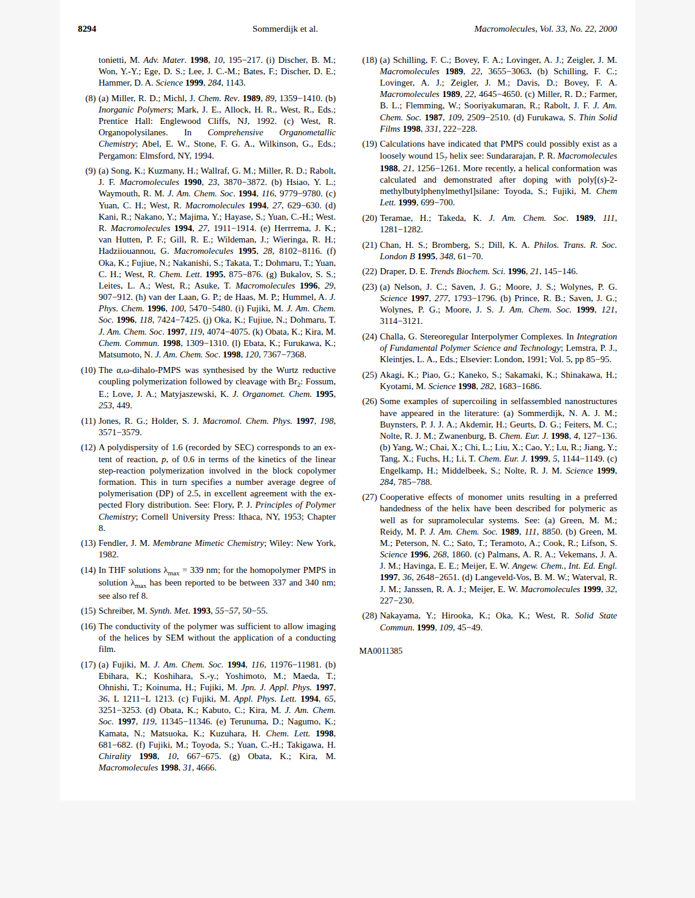8294 Sommerdijk et al. Macromolecules, Vol. 33, No. 22, 2000
tonietti, M. Adv. Mater. 1998, 10, 195−217. (i) Discher, B. M.; Won, Y.-Y.; Ege, D. S.; Lee, J. C.-M.; Bates, F.; Discher, D. E.; Hammer, D. A. Science 1999, 284, 1143.
(8) (a) Miller, R. D.; Michl, J. Chem. Rev. 1989, 89, 1359−1410. (b) Inorganic Polymers; Mark, J. E., Allock, H. R., West, R., Eds.; Prentice Hall: Englewood Cliffs, NJ, 1992. (c) West, R. Organopolysilanes. In Comprehensive Organometallic Chemistry; Abel, E. W., Stone, F. G. A., Wilkinson, G., Eds.; Pergamon: Elmsford, NY, 1994.
(9) (a) Song, K.; Kuzmany, H.; Wallraf, G. M.; Miller, R. D.; Rabolt, J. F. Macromolecules 1990, 23, 3870−3872. (b) Hsiao, Y. L.; Waymouth, R. M. J. Am. Chem. Soc. 1994, 116, 9779−9780. (c) Yuan, C. H.; West, R. Macromolecules 1994, 27, 629−630. (d) Kani, R.; Nakano, Y.; Majima, Y.; Hayase, S.; Yuan, C.-H.; West. R. Macromolecules 1994, 27, 1911−1914. (e) Herrrema, J. K.; van Hutten, P. F.; Gill, R. E.; Wildeman, J.; Wieringa, R. H.; Hadziiouannou, G. Macromolecules 1995, 28, 8102−8116. (f) Oka, K.; Fujiue, N.; Nakanishi, S.; Takata, T.; Dohmaru, T.; Yuan, C. H.; West, R. Chem. Lett. 1995, 875−876. (g) Bukalov, S. S.; Leites, L. A.; West, R.; Asuke, T. Macromolecules 1996, 29, 907−912. (h) van der Laan, G. P.; de Haas, M. P.; Hummel, A. J. Phys. Chem. 1996, 100, 5470−5480. (i) Fujiki, M. J. Am. Chem. Soc. 1996, 118, 7424−7425. (j) Oka, K.; Fujiue, N.; Dohmaru, T. J. Am. Chem. Soc. 1997, 119, 4074−4075. (k) Obata, K.; Kira, M. Chem. Commun. 1998, 1309−1310. (l) Ebata, K.; Furukawa, K.; Matsumoto, N. J. Am. Chem. Soc. 1998, 120, 7367−7368.
(10) The α,ω-dihalo-PMPS was synthesised by the Wurtz reductive coupling polymerization followed by cleavage with Br2: Fossum, E.; Love, J. A.; Matyjaszewski, K. J. Organomet. Chem. 1995, 253, 449.
(11) Jones, R. G.; Holder, S. J. Macromol. Chem. Phys. 1997, 198, 3571−3579.
(12) A polydispersity of 1.6 (recorded by SEC) corresponds to an extent of reaction, p, of 0.6 in terms of the kinetics of the linear step-reaction polymerization involved in the block copolymer formation. This in turn specifies a number average degree of polymerisation (DP) of 2.5, in excellent agreement with the expected Flory distribution. See: Flory, P. J. Principles of Polymer Chemistry; Cornell University Press: Ithaca, NY, 1953; Chapter 8.
(13) Fendler, J. M. Membrane Mimetic Chemistry; Wiley: New York, 1982.
(14) In THF solutions λmax = 339 nm; for the homopolymer PMPS in solution λmax has been reported to be between 337 and 340 nm; see also ref 8.
(15) Schreiber, M. Synth. Met. 1993, 55−57, 50−55.
(16) The conductivity of the polymer was sufficient to allow imaging of the helices by SEM without the application of a conducting film.
(17) (a) Fujiki, M. J. Am. Chem. Soc. 1994, 116, 11976−11981. (b) Ebihara, K.; Koshihara, S.-y.; Yoshimoto, M.; Maeda, T.; Ohnishi, T.; Koinuma, H.; Fujiki, M. Jpn. J. Appl. Phys. 1997, 36, L 1211−L 1213. (c) Fujiki, M. Appl. Phys. Lett. 1994, 65, 3251−3253. (d) Obata, K.; Kabuto, C.; Kira, M. J. Am. Chem. Soc. 1997, 119, 11345−11346. (e) Terunuma, D.; Nagumo, K.; Kamata, N.; Matsuoka, K.; Kuzuhara, H. Chem. Lett. 1998, 681−682. (f) Fujiki, M.; Toyoda, S.; Yuan, C.-H.; Takigawa, H. Chirality 1998, 10, 667−675. (g) Obata, K.; Kira, M. Macromolecules 1998, 31, 4666.
(18) (a) Schilling, F. C.; Bovey, F. A.; Lovinger, A. J.; Zeigler, J. M. Macromolecules 1989, 22, 3655−3063. (b) Schilling, F. C.; Lovinger, A. J.; Zeigler, J. M.; Davis, D.; Bovey, F. A. Macromolecules 1989, 22, 4645−4650. (c) Miller, R. D.; Farmer, B. L.; Flemming, W.; Sooriyakumaran, R.; Rabolt, J. F. J. Am. Chem. Soc. 1987, 109, 2509−2510. (d) Furukawa, S. Thin Solid Films 1998, 331, 222−228.
(19) Calculations have indicated that PMPS could possibly exist as a loosely wound 157 helix see: Sundararajan, P. R. Macromolecules 1988, 21, 1256−1261. More recently, a helical conformation was calculated and demonstrated after doping with poly[(s)-2-methylbutylphenylmethyl]silane: Toyoda, S.; Fujiki, M. Chem Lett. 1999, 699−700.
(20) Teramae, H.; Takeda, K. J. Am. Chem. Soc. 1989, 111, 1281−1282.
(21) Chan, H. S.; Bromberg, S.; Dill, K. A. Philos. Trans. R. Soc. London B 1995, 348, 61−70.
(22) Draper, D. E. Trends Biochem. Sci. 1996, 21, 145−146.
(23) (a) Nelson, J. C.; Saven, J. G.; Moore, J. S.; Wolynes, P. G. Science 1997, 277, 1793−1796. (b) Prince, R. B.; Saven, J. G.; Wolynes, P. G.; Moore, J. S. J. Am. Chem. Soc. 1999, 121, 3114−3121.
(24) Challa, G. Stereoregular Interpolymer Complexes. In Integration of Fundamental Polymer Science and Technology; Lemstra, P. J., Kleintjes, L. A., Eds.; Elsevier: London, 1991; Vol. 5, pp 85−95.
(25) Akagi, K.; Piao, G.; Kaneko, S.; Sakamaki, K.; Shinakawa, H.; Kyotami, M. Science 1998, 282, 1683−1686.
(26) Some examples of supercoiling in selfassembled nanostructures have appeared in the literature: (a) Sommerdijk, N. A. J. M.; Buynsters, P. J. J. A.; Akdemir, H.; Geurts, D. G.; Feiters, M. C.; Nolte, R. J. M.; Zwanenburg, B. Chem. Eur. J. 1998, 4, 127−136. (b) Yang, W.; Chai, X.; Chi, L.; Liu, X.; Cao, Y.; Lu, R.; Jiang, Y.; Tang, X.; Fuchs, H.; Li, T. Chem. Eur. J. 1999, 5, 1144−1149. (c) Engelkamp, H.; Middelbeek, S.; Nolte, R. J. M. Science 1999, 284, 785−788.
(27) Cooperative effects of monomer units resulting in a preferred handedness of the helix have been described for polymeric as well as for supramolecular systems. See: (a) Green, M. M.; Reidy, M. P. J. Am. Chem. Soc. 1989, 111, 8850. (b) Green, M. M.; Peterson, N. C.; Sato, T.; Teramoto, A.; Cook, R.; Lifson, S. Science 1996, 268, 1860. (c) Palmans, A. R. A.; Vekemans, J. A. J. M.; Havinga, E. E.; Meijer, E. W. Angew. Chem., Int. Ed. Engl. 1997, 36, 2648−2651. (d) Langeveld-Vos, B. M. W.; Waterval, R. J. M.; Janssen, R. A. J.; Meijer, E. W. Macromolecules 1999, 32, 227−230.
(28) Nakayama, Y.; Hirooka, K.; Oka, K.; West, R. Solid State Commun. 1999, 109, 45−49.
MA0011385